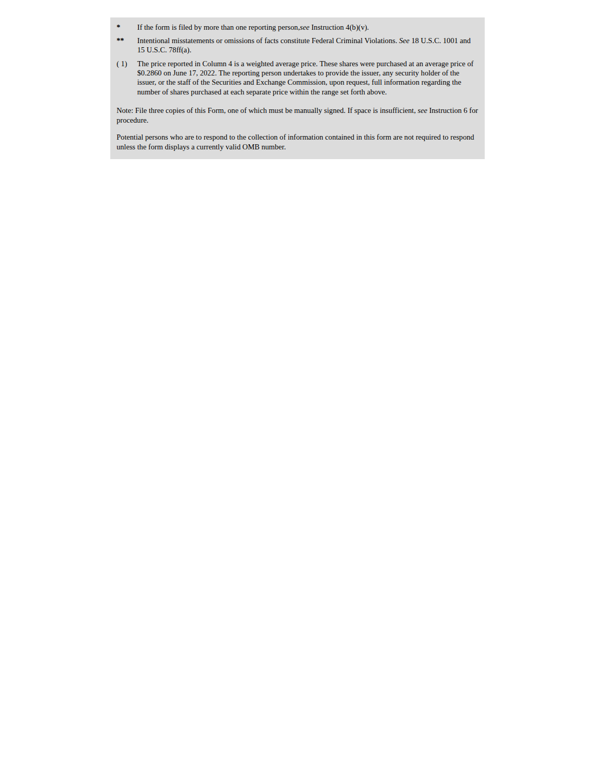| * | If the form is filed by more than one reporting person, see Instruction 4(b)(v). |
| ** | Intentional misstatements or omissions of facts constitute Federal Criminal Violations. See 18 U.S.C. 1001 and 15 U.S.C. 78ff(a). |
| ( 1) | The price reported in Column 4 is a weighted average price. These shares were purchased at an average price of $0.2860 on June 17, 2022. The reporting person undertakes to provide the issuer, any security holder of the issuer, or the staff of the Securities and Exchange Commission, upon request, full information regarding the number of shares purchased at each separate price within the range set forth above. |
Note: File three copies of this Form, one of which must be manually signed. If space is insufficient, see Instruction 6 for procedure.
Potential persons who are to respond to the collection of information contained in this form are not required to respond unless the form displays a currently valid OMB number.